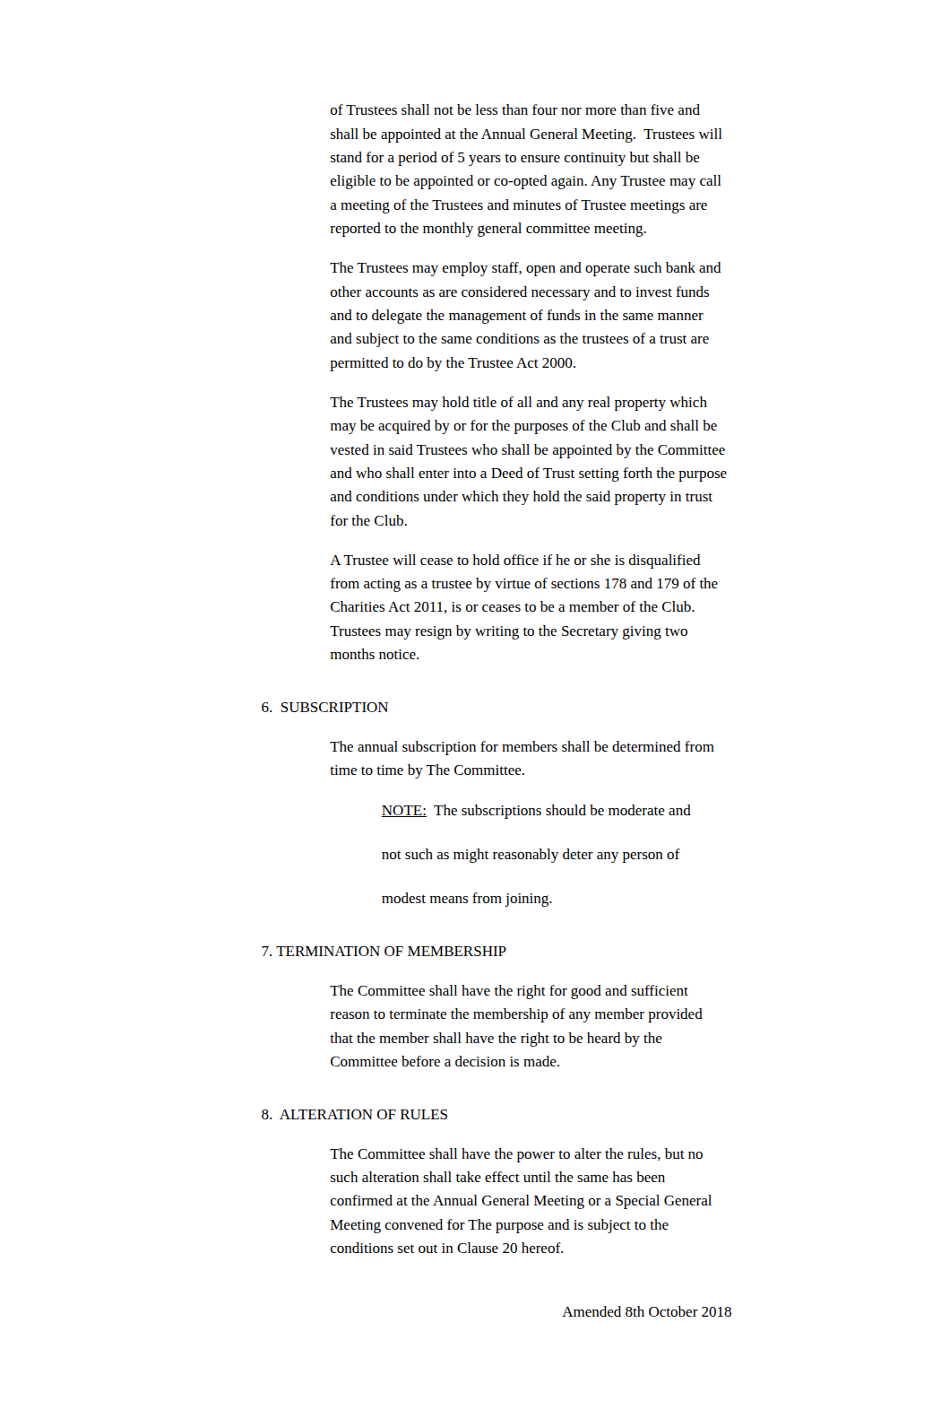of Trustees shall not be less than four nor more than five and shall be appointed at the Annual General Meeting. Trustees will stand for a period of 5 years to ensure continuity but shall be eligible to be appointed or co-opted again. Any Trustee may call a meeting of the Trustees and minutes of Trustee meetings are reported to the monthly general committee meeting.
The Trustees may employ staff, open and operate such bank and other accounts as are considered necessary and to invest funds and to delegate the management of funds in the same manner and subject to the same conditions as the trustees of a trust are permitted to do by the Trustee Act 2000.
The Trustees may hold title of all and any real property which may be acquired by or for the purposes of the Club and shall be vested in said Trustees who shall be appointed by the Committee and who shall enter into a Deed of Trust setting forth the purpose and conditions under which they hold the said property in trust for the Club.
A Trustee will cease to hold office if he or she is disqualified from acting as a trustee by virtue of sections 178 and 179 of the Charities Act 2011, is or ceases to be a member of the Club. Trustees may resign by writing to the Secretary giving two months notice.
6. SUBSCRIPTION
The annual subscription for members shall be determined from time to time by The Committee.
NOTE: The subscriptions should be moderate and
not such as might reasonably deter any person of
modest means from joining.
7. TERMINATION OF MEMBERSHIP
The Committee shall have the right for good and sufficient reason to terminate the membership of any member provided that the member shall have the right to be heard by the Committee before a decision is made.
8. ALTERATION OF RULES
The Committee shall have the power to alter the rules, but no such alteration shall take effect until the same has been confirmed at the Annual General Meeting or a Special General Meeting convened for The purpose and is subject to the conditions set out in Clause 20 hereof.
Amended 8th October 2018